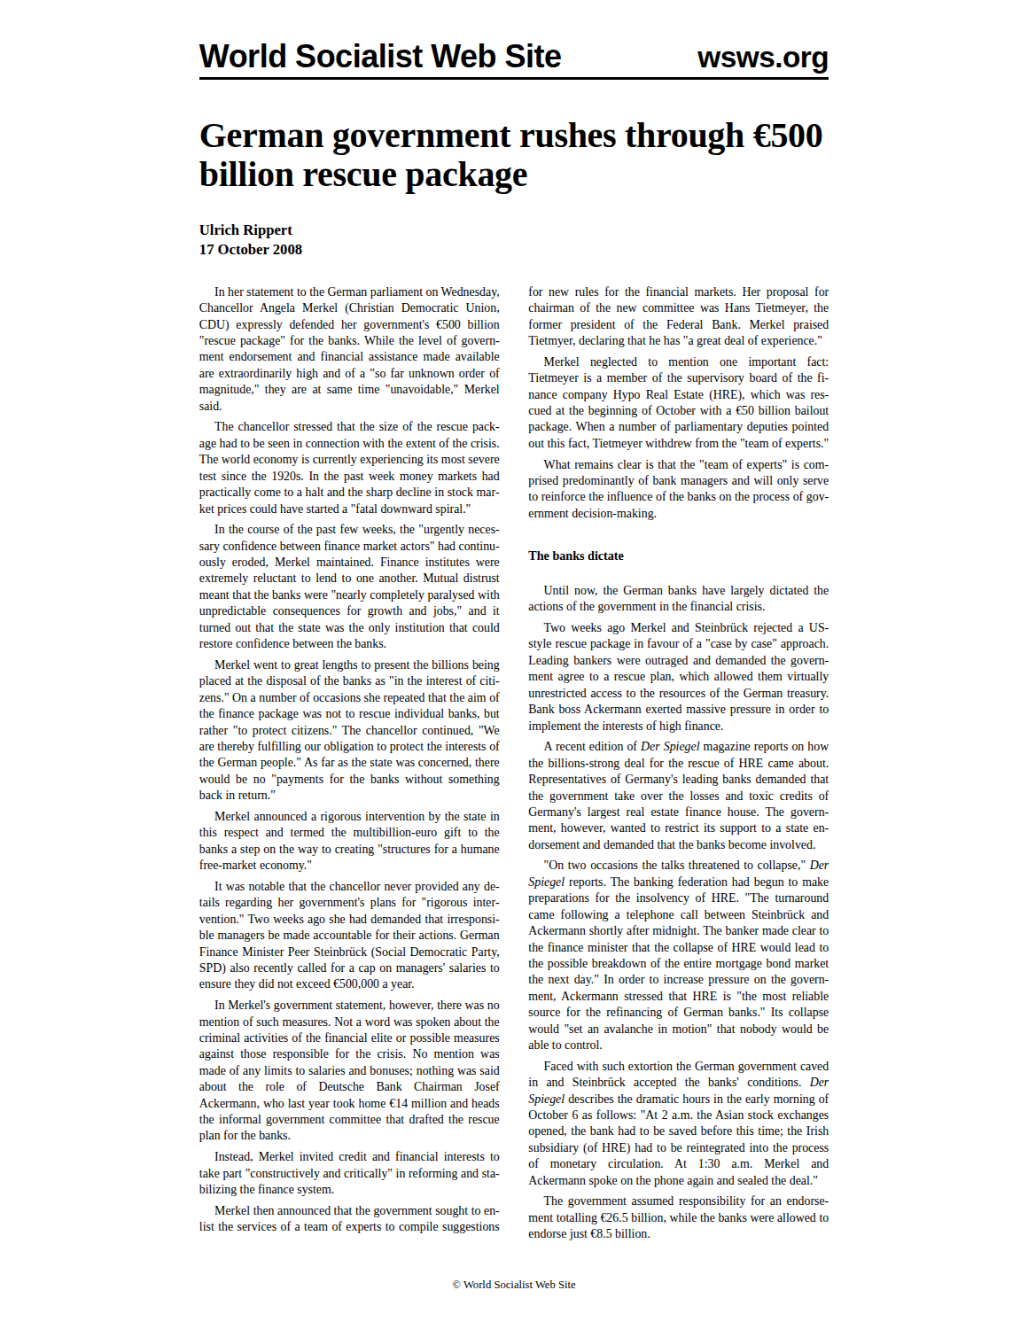World Socialist Web Site
wsws.org
German government rushes through €500 billion rescue package
Ulrich Rippert
17 October 2008
In her statement to the German parliament on Wednesday, Chancellor Angela Merkel (Christian Democratic Union, CDU) expressly defended her government's €500 billion "rescue package" for the banks. While the level of government endorsement and financial assistance made available are extraordinarily high and of a "so far unknown order of magnitude," they are at same time "unavoidable," Merkel said.
The chancellor stressed that the size of the rescue package had to be seen in connection with the extent of the crisis. The world economy is currently experiencing its most severe test since the 1920s. In the past week money markets had practically come to a halt and the sharp decline in stock market prices could have started a "fatal downward spiral."
In the course of the past few weeks, the "urgently necessary confidence between finance market actors" had continuously eroded, Merkel maintained. Finance institutes were extremely reluctant to lend to one another. Mutual distrust meant that the banks were "nearly completely paralysed with unpredictable consequences for growth and jobs," and it turned out that the state was the only institution that could restore confidence between the banks.
Merkel went to great lengths to present the billions being placed at the disposal of the banks as "in the interest of citizens." On a number of occasions she repeated that the aim of the finance package was not to rescue individual banks, but rather "to protect citizens." The chancellor continued, "We are thereby fulfilling our obligation to protect the interests of the German people." As far as the state was concerned, there would be no "payments for the banks without something back in return."
Merkel announced a rigorous intervention by the state in this respect and termed the multibillion-euro gift to the banks a step on the way to creating "structures for a humane free-market economy."
It was notable that the chancellor never provided any details regarding her government's plans for "rigorous intervention." Two weeks ago she had demanded that irresponsible managers be made accountable for their actions. German Finance Minister Peer Steinbrück (Social Democratic Party, SPD) also recently called for a cap on managers' salaries to ensure they did not exceed €500,000 a year.
In Merkel's government statement, however, there was no mention of such measures. Not a word was spoken about the criminal activities of the financial elite or possible measures against those responsible for the crisis. No mention was made of any limits to salaries and bonuses; nothing was said about the role of Deutsche Bank Chairman Josef Ackermann, who last year took home €14 million and heads the informal government committee that drafted the rescue plan for the banks.
Instead, Merkel invited credit and financial interests to take part "constructively and critically" in reforming and stabilizing the finance system.
Merkel then announced that the government sought to enlist the services of a team of experts to compile suggestions for new rules for the financial markets. Her proposal for chairman of the new committee was Hans Tietmeyer, the former president of the Federal Bank. Merkel praised Tietmyer, declaring that he has "a great deal of experience."
Merkel neglected to mention one important fact: Tietmeyer is a member of the supervisory board of the finance company Hypo Real Estate (HRE), which was rescued at the beginning of October with a €50 billion bailout package. When a number of parliamentary deputies pointed out this fact, Tietmeyer withdrew from the "team of experts."
What remains clear is that the "team of experts" is comprised predominantly of bank managers and will only serve to reinforce the influence of the banks on the process of government decision-making.
The banks dictate
Until now, the German banks have largely dictated the actions of the government in the financial crisis.
Two weeks ago Merkel and Steinbrück rejected a US-style rescue package in favour of a "case by case" approach. Leading bankers were outraged and demanded the government agree to a rescue plan, which allowed them virtually unrestricted access to the resources of the German treasury. Bank boss Ackermann exerted massive pressure in order to implement the interests of high finance.
A recent edition of Der Spiegel magazine reports on how the billions-strong deal for the rescue of HRE came about. Representatives of Germany's leading banks demanded that the government take over the losses and toxic credits of Germany's largest real estate finance house. The government, however, wanted to restrict its support to a state endorsement and demanded that the banks become involved.
"On two occasions the talks threatened to collapse," Der Spiegel reports. The banking federation had begun to make preparations for the insolvency of HRE. "The turnaround came following a telephone call between Steinbrück and Ackermann shortly after midnight. The banker made clear to the finance minister that the collapse of HRE would lead to the possible breakdown of the entire mortgage bond market the next day." In order to increase pressure on the government, Ackermann stressed that HRE is "the most reliable source for the refinancing of German banks." Its collapse would "set an avalanche in motion" that nobody would be able to control.
Faced with such extortion the German government caved in and Steinbrück accepted the banks' conditions. Der Spiegel describes the dramatic hours in the early morning of October 6 as follows: "At 2 a.m. the Asian stock exchanges opened, the bank had to be saved before this time; the Irish subsidiary (of HRE) had to be reintegrated into the process of monetary circulation. At 1:30 a.m. Merkel and Ackermann spoke on the phone again and sealed the deal."
The government assumed responsibility for an endorsement totalling €26.5 billion, while the banks were allowed to endorse just €8.5 billion.
© World Socialist Web Site